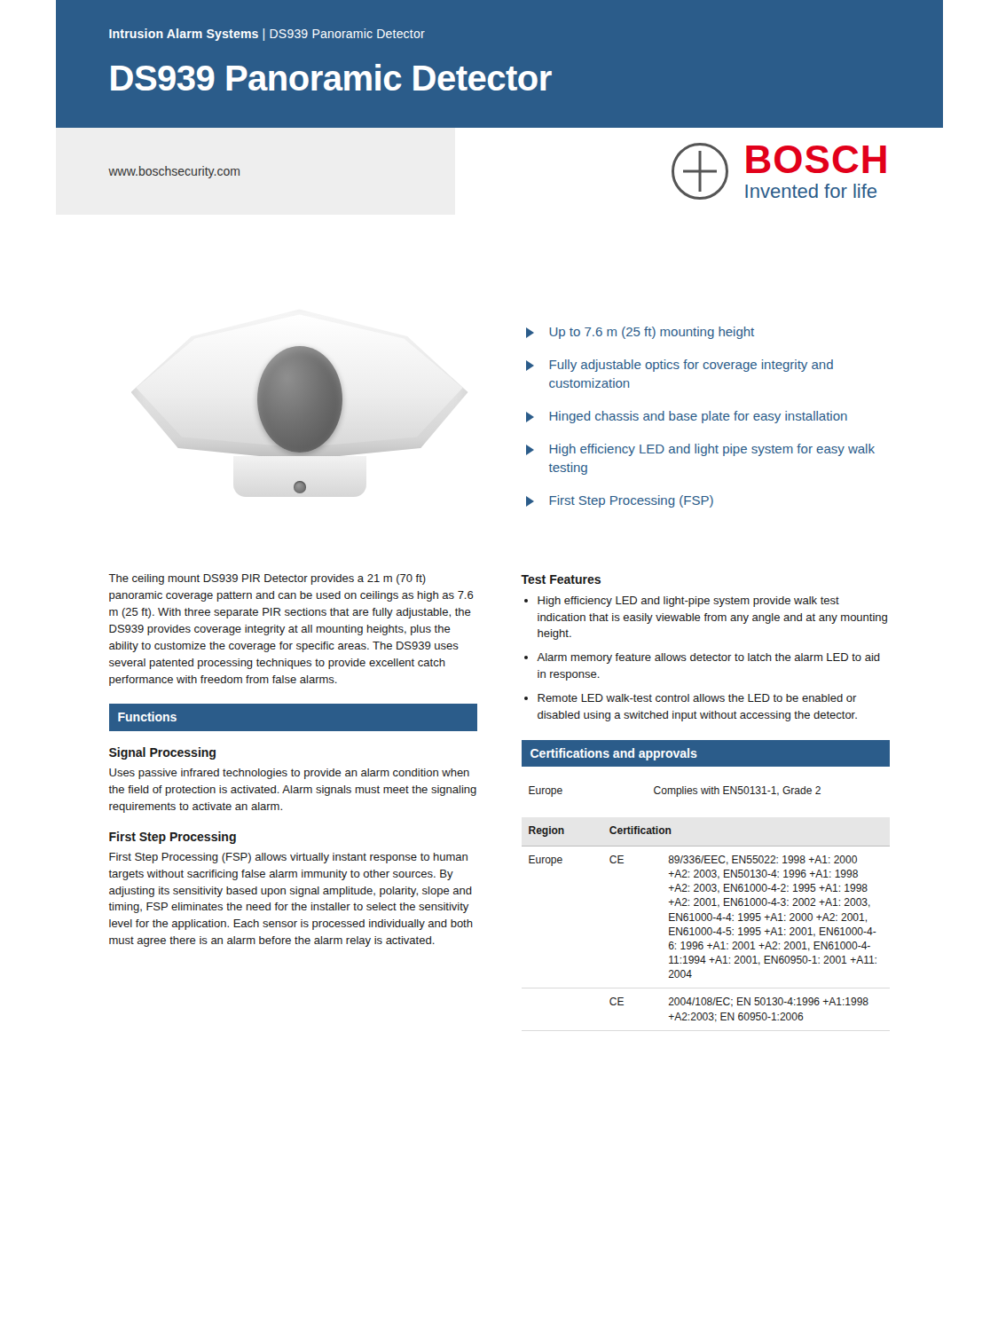Intrusion Alarm Systems | DS939 Panoramic Detector
DS939 Panoramic Detector
www.boschsecurity.com
BOSCH
Invented for life
Up to 7.6 m (25 ft) mounting height
Fully adjustable optics for coverage integrity and customization
Hinged chassis and base plate for easy installation
High efficiency LED and light pipe system for easy walk testing
First Step Processing (FSP)
The ceiling mount DS939 PIR Detector provides a 21 m (70 ft) panoramic coverage pattern and can be used on ceilings as high as 7.6 m (25 ft). With three separate PIR sections that are fully adjustable, the DS939 provides coverage integrity at all mounting heights, plus the ability to customize the coverage for specific areas. The DS939 uses several patented processing techniques to provide excellent catch performance with freedom from false alarms.
Functions
Signal Processing
Uses passive infrared technologies to provide an alarm condition when the field of protection is activated. Alarm signals must meet the signaling requirements to activate an alarm.
First Step Processing
First Step Processing (FSP) allows virtually instant response to human targets without sacrificing false alarm immunity to other sources. By adjusting its sensitivity based upon signal amplitude, polarity, slope and timing, FSP eliminates the need for the installer to select the sensitivity level for the application. Each sensor is processed individually and both must agree there is an alarm before the alarm relay is activated.
Test Features
High efficiency LED and light-pipe system provide walk test indication that is easily viewable from any angle and at any mounting height.
Alarm memory feature allows detector to latch the alarm LED to aid in response.
Remote LED walk-test control allows the LED to be enabled or disabled using a switched input without accessing the detector.
Certifications and approvals
| Europe | Complies with EN50131-1, Grade 2 |
| Region | Certification |
| --- | --- |
| Europe | CE | 89/336/EEC, EN55022: 1998 +A1: 2000 +A2: 2003, EN50130-4: 1996 +A1: 1998 +A2: 2003, EN61000-4-2: 1995 +A1: 1998 +A2: 2001, EN61000-4-3: 2002 +A1: 2003, EN61000-4-4: 1995 +A1: 2000 +A2: 2001, EN61000-4-5: 1995 +A1: 2001, EN61000-4-6: 1996 +A1: 2001 +A2: 2001, EN61000-4-11:1994 +A1: 2001, EN60950-1: 2001 +A11: 2004 |
| | CE | 2004/108/EC; EN 50130-4:1996 +A1:1998 +A2:2003; EN 60950-1:2006 |